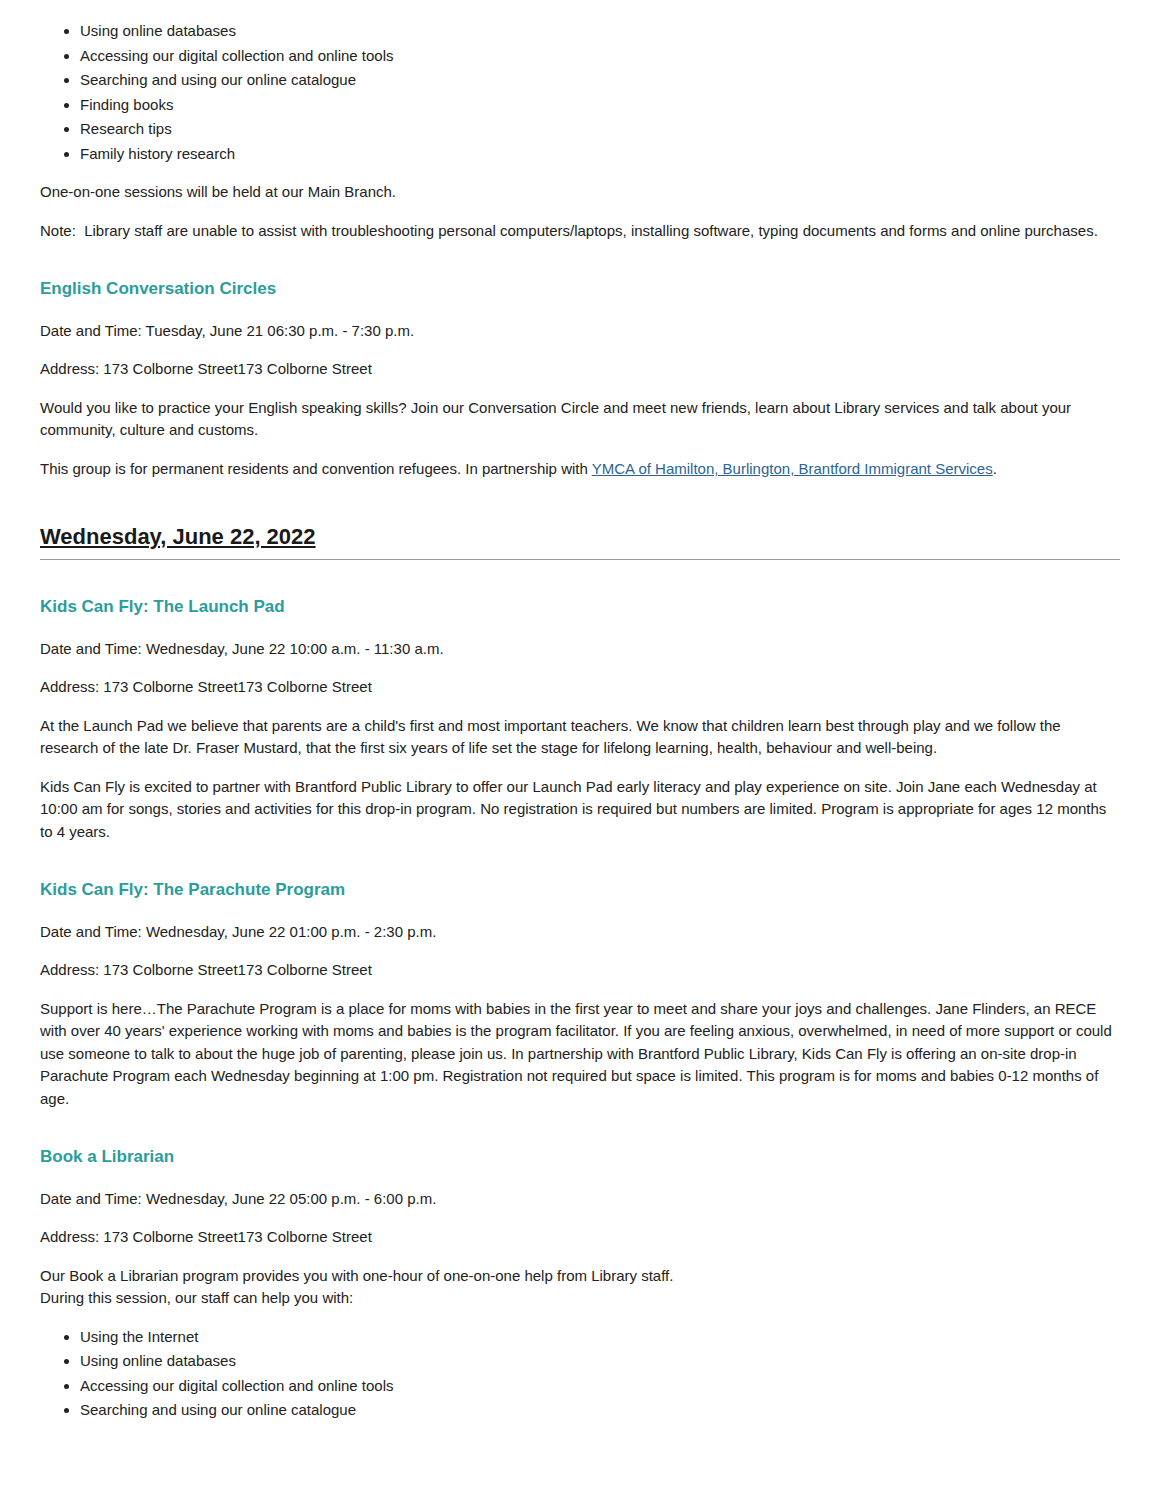Using online databases
Accessing our digital collection and online tools
Searching and using our online catalogue
Finding books
Research tips
Family history research
One-on-one sessions will be held at our Main Branch.
Note: Library staff are unable to assist with troubleshooting personal computers/laptops, installing software, typing documents and forms and online purchases.
English Conversation Circles
Date and Time: Tuesday, June 21 06:30 p.m. - 7:30 p.m.
Address: 173 Colborne Street173 Colborne Street
Would you like to practice your English speaking skills? Join our Conversation Circle and meet new friends, learn about Library services and talk about your community, culture and customs.
This group is for permanent residents and convention refugees. In partnership with YMCA of Hamilton, Burlington, Brantford Immigrant Services.
Wednesday, June 22, 2022
Kids Can Fly: The Launch Pad
Date and Time: Wednesday, June 22 10:00 a.m. - 11:30 a.m.
Address: 173 Colborne Street173 Colborne Street
At the Launch Pad we believe that parents are a child's first and most important teachers. We know that children learn best through play and we follow the research of the late Dr. Fraser Mustard, that the first six years of life set the stage for lifelong learning, health, behaviour and well-being.
Kids Can Fly is excited to partner with Brantford Public Library to offer our Launch Pad early literacy and play experience on site. Join Jane each Wednesday at 10:00 am for songs, stories and activities for this drop-in program. No registration is required but numbers are limited. Program is appropriate for ages 12 months to 4 years.
Kids Can Fly: The Parachute Program
Date and Time: Wednesday, June 22 01:00 p.m. - 2:30 p.m.
Address: 173 Colborne Street173 Colborne Street
Support is here…The Parachute Program is a place for moms with babies in the first year to meet and share your joys and challenges. Jane Flinders, an RECE with over 40 years' experience working with moms and babies is the program facilitator. If you are feeling anxious, overwhelmed, in need of more support or could use someone to talk to about the huge job of parenting, please join us. In partnership with Brantford Public Library, Kids Can Fly is offering an on-site drop-in Parachute Program each Wednesday beginning at 1:00 pm. Registration not required but space is limited. This program is for moms and babies 0-12 months of age.
Book a Librarian
Date and Time: Wednesday, June 22 05:00 p.m. - 6:00 p.m.
Address: 173 Colborne Street173 Colborne Street
Our Book a Librarian program provides you with one-hour of one-on-one help from Library staff.
During this session, our staff can help you with:
Using the Internet
Using online databases
Accessing our digital collection and online tools
Searching and using our online catalogue